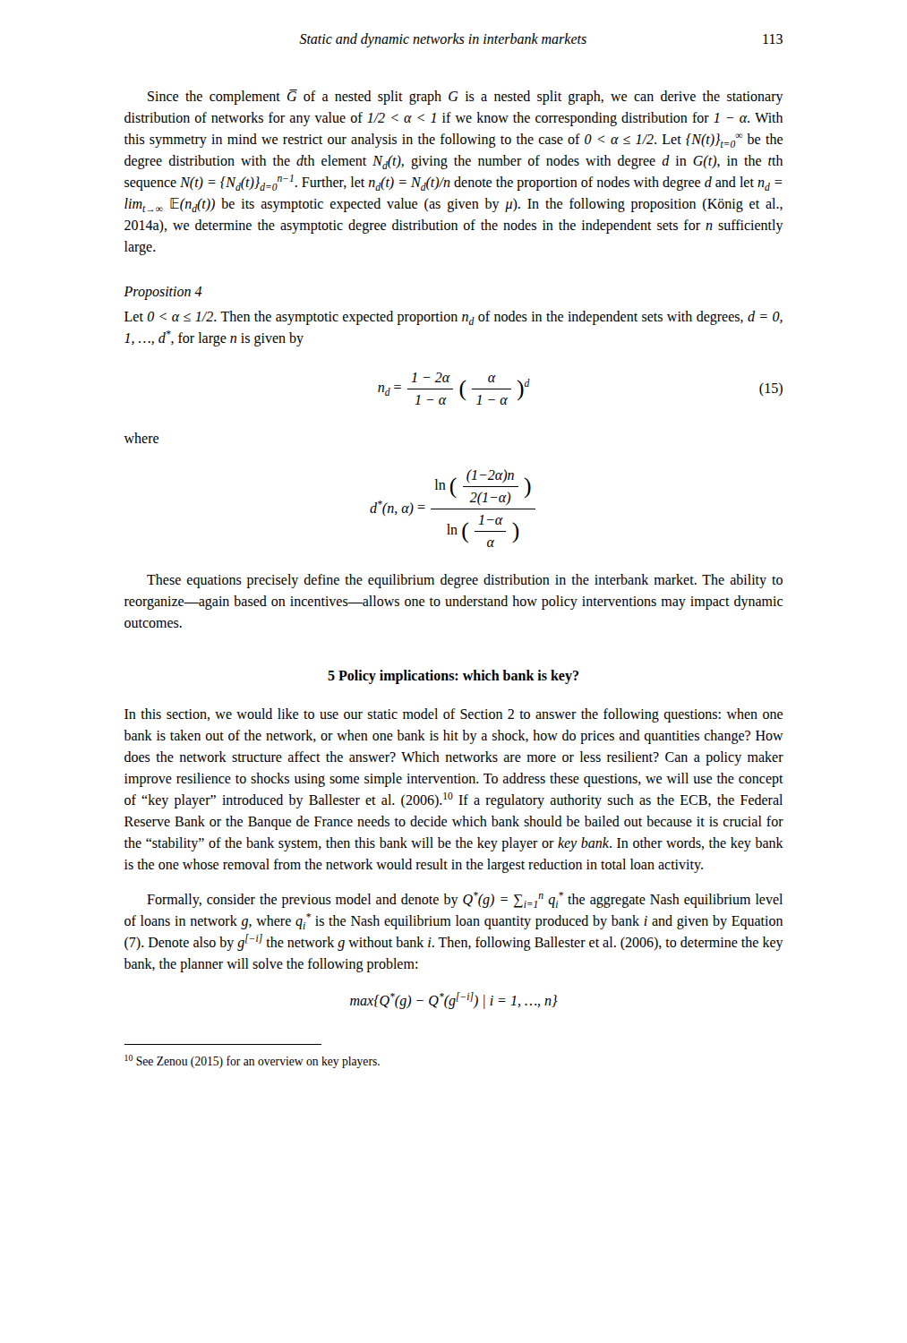Static and dynamic networks in interbank markets 113
Since the complement G̅ of a nested split graph G is a nested split graph, we can derive the stationary distribution of networks for any value of 1/2 < α < 1 if we know the corresponding distribution for 1 − α. With this symmetry in mind we restrict our analysis in the following to the case of 0 < α ≤ 1/2. Let {N(t)}t=0∞ be the degree distribution with the dth element Nd(t), giving the number of nodes with degree d in G(t), in the tth sequence N(t) = {Nd(t)}d=0n−1. Further, let nd(t) = Nd(t)/n denote the proportion of nodes with degree d and let nd = limt→∞ 𝔼(nd(t)) be its asymptotic expected value (as given by μ). In the following proposition (König et al., 2014a), we determine the asymptotic degree distribution of the nodes in the independent sets for n sufficiently large.
Proposition 4
Let 0 < α ≤ 1/2. Then the asymptotic expected proportion nd of nodes in the independent sets with degrees, d = 0, 1, …, d*, for large n is given by
nd = 1 − 2α 1 − α ( α 1 − α )d (15)
where
d*(n, α) = ln ( (1−2α)n 2(1−α) ) ln ( 1−α α )
These equations precisely define the equilibrium degree distribution in the interbank market. The ability to reorganize—again based on incentives—allows one to understand how policy interventions may impact dynamic outcomes.
5 Policy implications: which bank is key?
In this section, we would like to use our static model of Section 2 to answer the following questions: when one bank is taken out of the network, or when one bank is hit by a shock, how do prices and quantities change? How does the network structure affect the answer? Which networks are more or less resilient? Can a policy maker improve resilience to shocks using some simple intervention. To address these questions, we will use the concept of “key player” introduced by Ballester et al. (2006).10 If a regulatory authority such as the ECB, the Federal Reserve Bank or the Banque de France needs to decide which bank should be bailed out because it is crucial for the “stability” of the bank system, then this bank will be the key player or key bank. In other words, the key bank is the one whose removal from the network would result in the largest reduction in total loan activity.
Formally, consider the previous model and denote by Q*(g) = ∑i=1n qi* the aggregate Nash equilibrium level of loans in network g, where qi* is the Nash equilibrium loan quantity produced by bank i and given by Equation (7). Denote also by g[−i] the network g without bank i. Then, following Ballester et al. (2006), to determine the key bank, the planner will solve the following problem:
max{Q*(g) − Q*(g[−i]) | i = 1, …, n}
10See Zenou (2015) for an overview on key players.